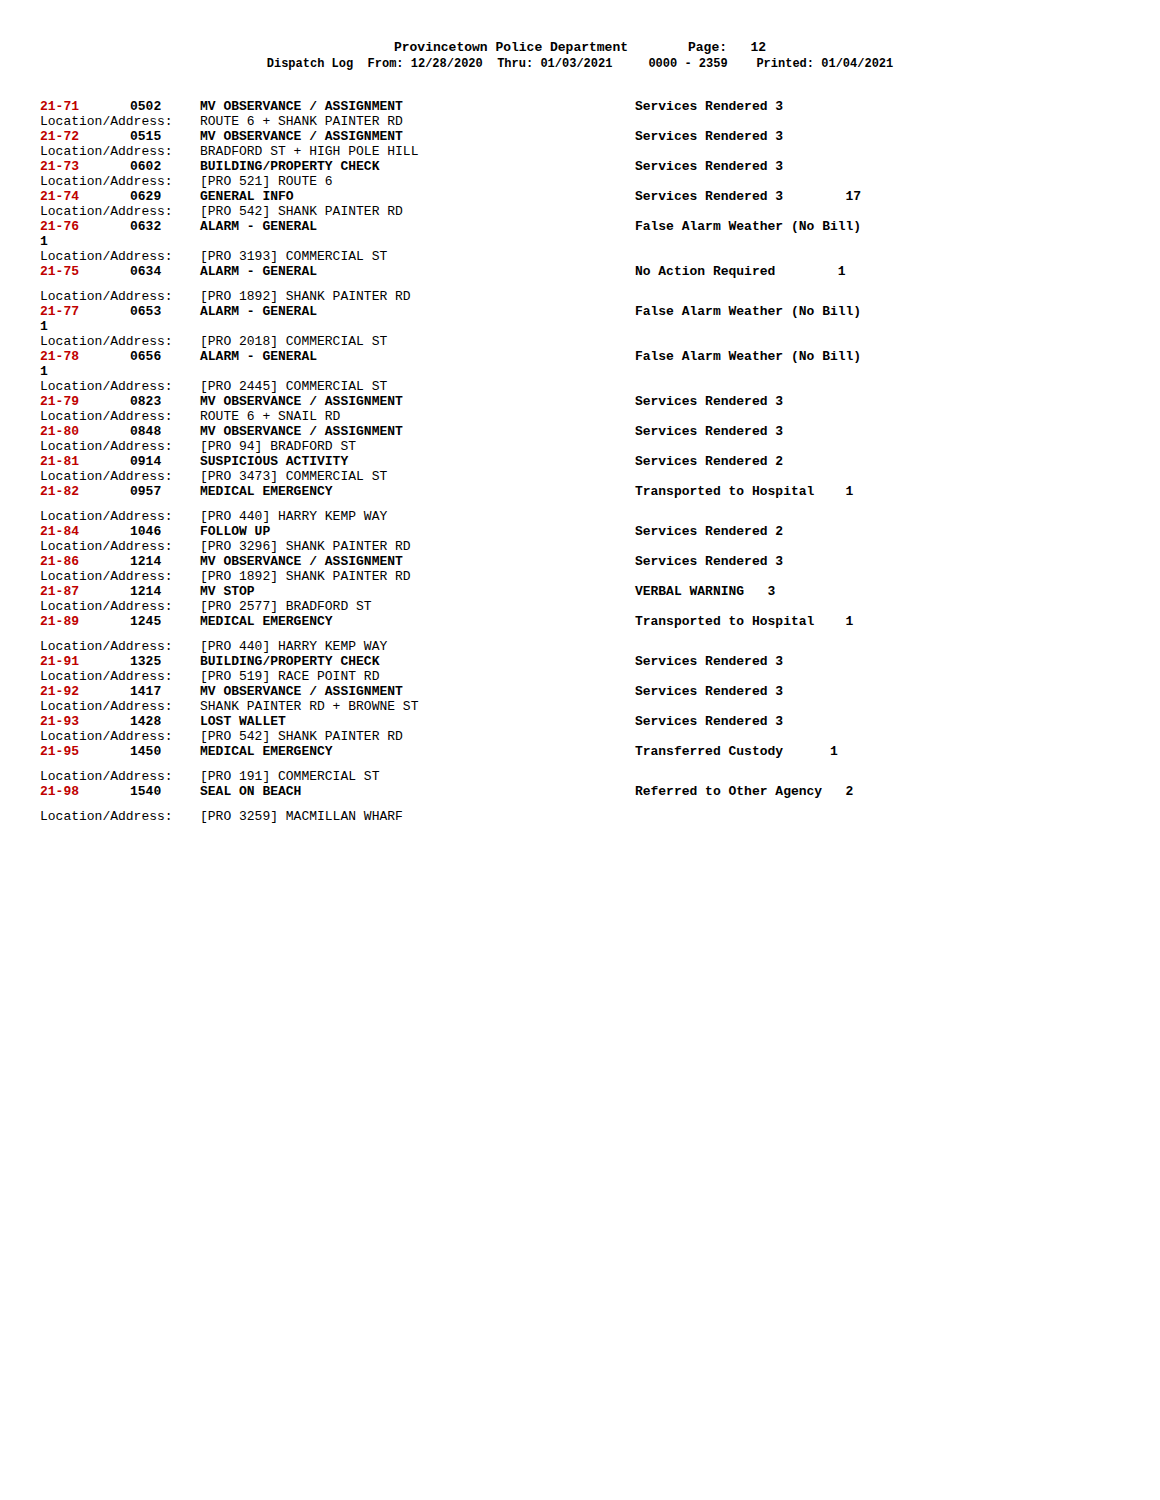Provincetown Police Department Page: 12
Dispatch Log From: 12/28/2020 Thru: 01/03/2021 0000 - 2359 Printed: 01/04/2021
| 21-71 | 0502 | MV OBSERVANCE / ASSIGNMENT | Services Rendered 3 |
| Location/Address: | ROUTE 6 + SHANK PAINTER RD |
| 21-72 | 0515 | MV OBSERVANCE / ASSIGNMENT | Services Rendered 3 |
| Location/Address: | BRADFORD ST + HIGH POLE HILL |
| 21-73 | 0602 | BUILDING/PROPERTY CHECK | Services Rendered 3 |
| Location/Address: | [PRO 521] ROUTE 6 |
| 21-74 | 0629 | GENERAL INFO | Services Rendered 3 17 |
| Location/Address: | [PRO 542] SHANK PAINTER RD |
| 21-76 | 0632 | ALARM - GENERAL | False Alarm Weather (No Bill) |
| 1 |
| Location/Address: | [PRO 3193] COMMERCIAL ST |
| 21-75 | 0634 | ALARM - GENERAL | No Action Required 1 |
| Location/Address: | [PRO 1892] SHANK PAINTER RD |
| 21-77 | 0653 | ALARM - GENERAL | False Alarm Weather (No Bill) |
| 1 |
| Location/Address: | [PRO 2018] COMMERCIAL ST |
| 21-78 | 0656 | ALARM - GENERAL | False Alarm Weather (No Bill) |
| 1 |
| Location/Address: | [PRO 2445] COMMERCIAL ST |
| 21-79 | 0823 | MV OBSERVANCE / ASSIGNMENT | Services Rendered 3 |
| Location/Address: | ROUTE 6 + SNAIL RD |
| 21-80 | 0848 | MV OBSERVANCE / ASSIGNMENT | Services Rendered 3 |
| Location/Address: | [PRO 94] BRADFORD ST |
| 21-81 | 0914 | SUSPICIOUS ACTIVITY | Services Rendered 2 |
| Location/Address: | [PRO 3473] COMMERCIAL ST |
| 21-82 | 0957 | MEDICAL EMERGENCY | Transported to Hospital 1 |
| Location/Address: | [PRO 440] HARRY KEMP WAY |
| 21-84 | 1046 | FOLLOW UP | Services Rendered 2 |
| Location/Address: | [PRO 3296] SHANK PAINTER RD |
| 21-86 | 1214 | MV OBSERVANCE / ASSIGNMENT | Services Rendered 3 |
| Location/Address: | [PRO 1892] SHANK PAINTER RD |
| 21-87 | 1214 | MV STOP | VERBAL WARNING 3 |
| Location/Address: | [PRO 2577] BRADFORD ST |
| 21-89 | 1245 | MEDICAL EMERGENCY | Transported to Hospital 1 |
| Location/Address: | [PRO 440] HARRY KEMP WAY |
| 21-91 | 1325 | BUILDING/PROPERTY CHECK | Services Rendered 3 |
| Location/Address: | [PRO 519] RACE POINT RD |
| 21-92 | 1417 | MV OBSERVANCE / ASSIGNMENT | Services Rendered 3 |
| Location/Address: | SHANK PAINTER RD + BROWNE ST |
| 21-93 | 1428 | LOST WALLET | Services Rendered 3 |
| Location/Address: | [PRO 542] SHANK PAINTER RD |
| 21-95 | 1450 | MEDICAL EMERGENCY | Transferred Custody 1 |
| Location/Address: | [PRO 191] COMMERCIAL ST |
| 21-98 | 1540 | SEAL ON BEACH | Referred to Other Agency 2 |
| Location/Address: | [PRO 3259] MACMILLAN WHARF |